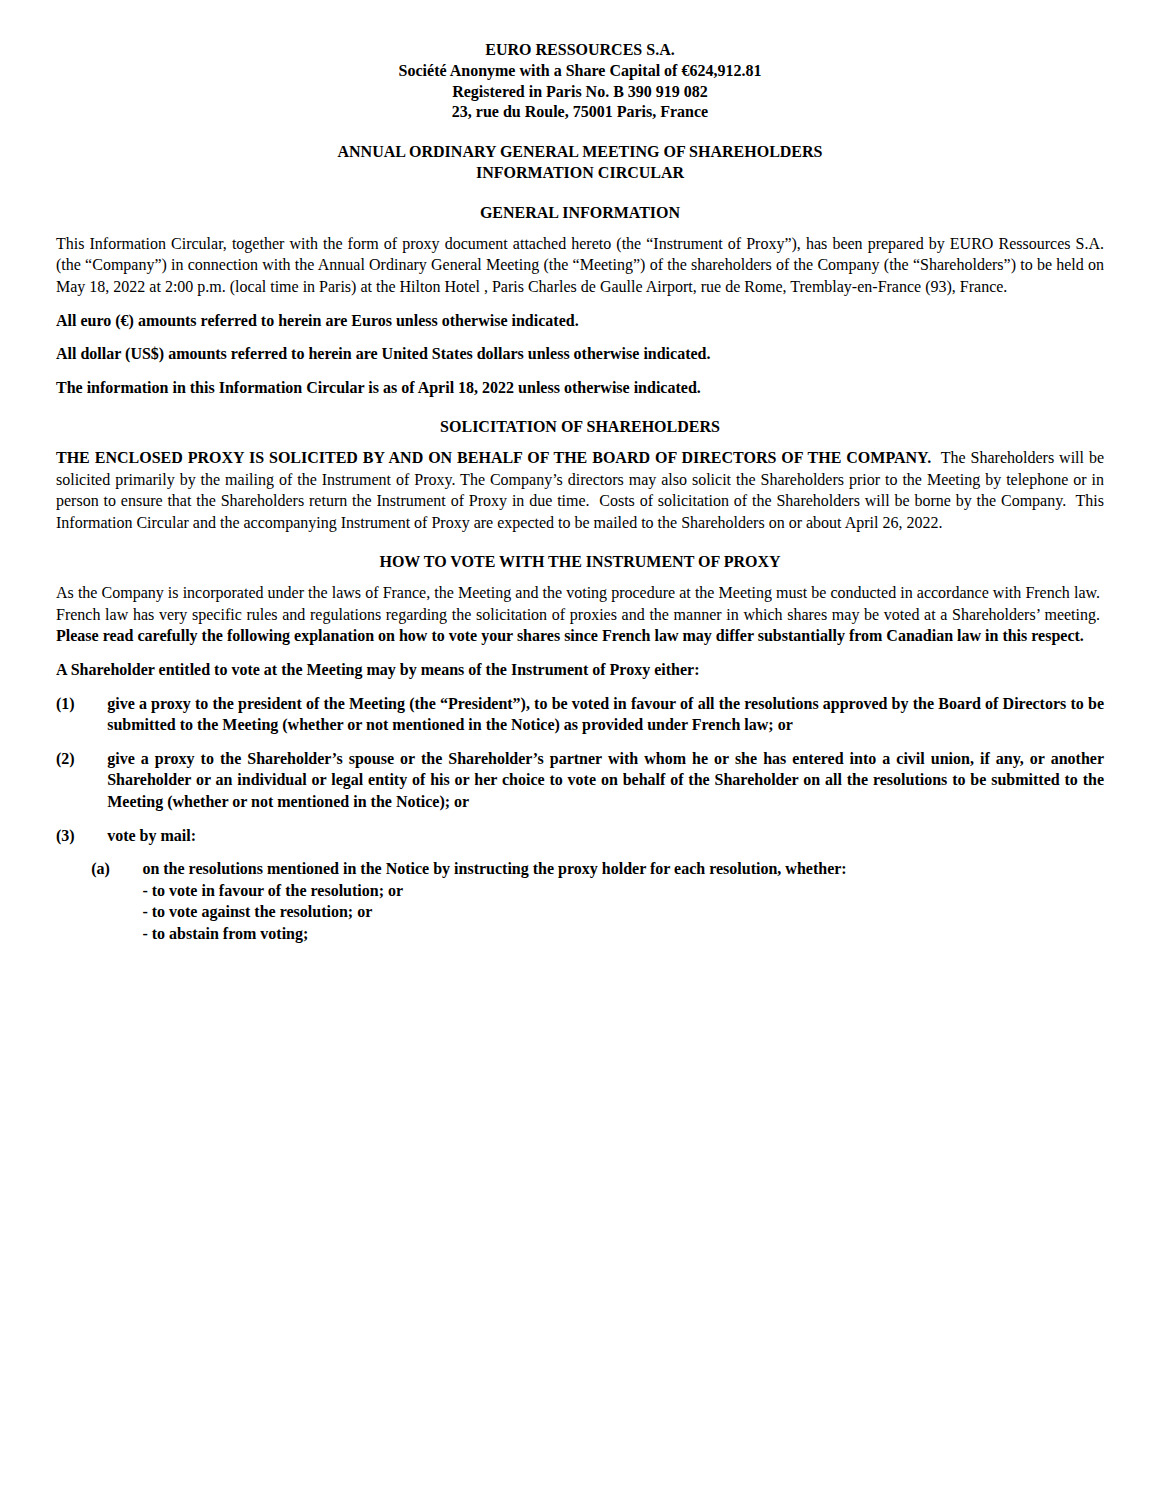EURO RESSOURCES S.A.
Société Anonyme with a Share Capital of €624,912.81
Registered in Paris No. B 390 919 082
23, rue du Roule, 75001 Paris, France
ANNUAL ORDINARY GENERAL MEETING OF SHAREHOLDERS
INFORMATION CIRCULAR
GENERAL INFORMATION
This Information Circular, together with the form of proxy document attached hereto (the “Instrument of Proxy”), has been prepared by EURO Ressources S.A. (the “Company”) in connection with the Annual Ordinary General Meeting (the “Meeting”) of the shareholders of the Company (the “Shareholders”) to be held on May 18, 2022 at 2:00 p.m. (local time in Paris) at the Hilton Hotel , Paris Charles de Gaulle Airport, rue de Rome, Tremblay-en-France (93), France.
All euro (€) amounts referred to herein are Euros unless otherwise indicated.
All dollar (US$) amounts referred to herein are United States dollars unless otherwise indicated.
The information in this Information Circular is as of April 18, 2022 unless otherwise indicated.
SOLICITATION OF SHAREHOLDERS
THE ENCLOSED PROXY IS SOLICITED BY AND ON BEHALF OF THE BOARD OF DIRECTORS OF THE COMPANY. The Shareholders will be solicited primarily by the mailing of the Instrument of Proxy. The Company’s directors may also solicit the Shareholders prior to the Meeting by telephone or in person to ensure that the Shareholders return the Instrument of Proxy in due time. Costs of solicitation of the Shareholders will be borne by the Company. This Information Circular and the accompanying Instrument of Proxy are expected to be mailed to the Shareholders on or about April 26, 2022.
HOW TO VOTE WITH THE INSTRUMENT OF PROXY
As the Company is incorporated under the laws of France, the Meeting and the voting procedure at the Meeting must be conducted in accordance with French law. French law has very specific rules and regulations regarding the solicitation of proxies and the manner in which shares may be voted at a Shareholders’ meeting. Please read carefully the following explanation on how to vote your shares since French law may differ substantially from Canadian law in this respect.
A Shareholder entitled to vote at the Meeting may by means of the Instrument of Proxy either:
(1)
give a proxy to the president of the Meeting (the “President”), to be voted in favour of all the resolutions approved by the Board of Directors to be submitted to the Meeting (whether or not mentioned in the Notice) as provided under French law; or
(2)
give a proxy to the Shareholder’s spouse or the Shareholder’s partner with whom he or she has entered into a civil union, if any, or another Shareholder or an individual or legal entity of his or her choice to vote on behalf of the Shareholder on all the resolutions to be submitted to the Meeting (whether or not mentioned in the Notice); or
(3)
vote by mail:
(a)
on the resolutions mentioned in the Notice by instructing the proxy holder for each resolution, whether: - to vote in favour of the resolution; or - to vote against the resolution; or - to abstain from voting;